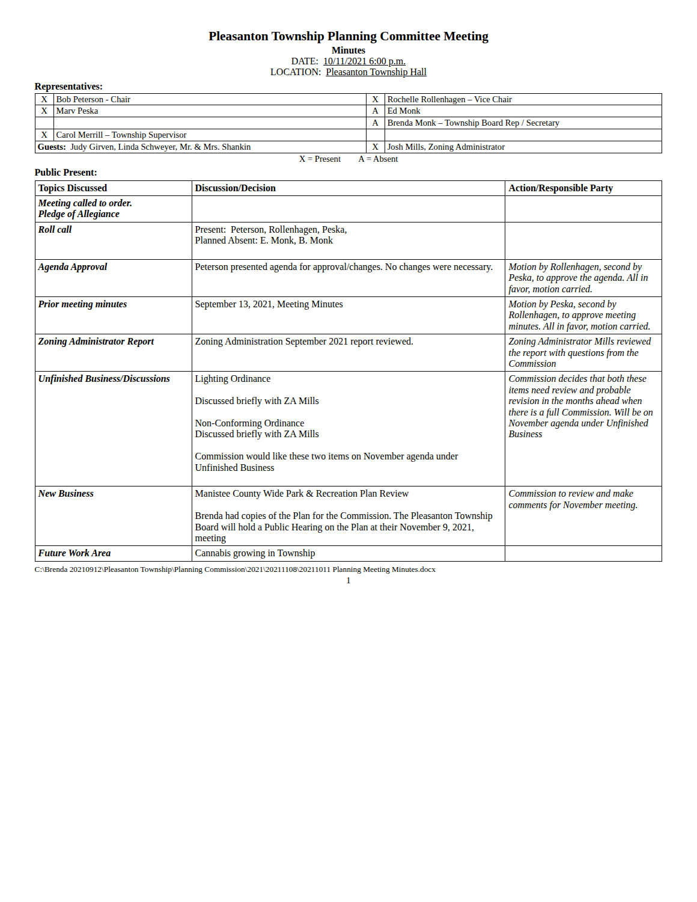Pleasanton Township Planning Committee Meeting
Minutes
DATE: 10/11/2021 6:00 p.m.
LOCATION: Pleasanton Township Hall
Representatives:
| X | Bob Peterson - Chair | X | Rochelle Rollenhagen – Vice Chair |
| X | Marv Peska | A | Ed Monk |
| | | A | Brenda Monk – Township Board Rep / Secretary |
| X | Carol Merrill – Township Supervisor | | |
| Guests: Judy Girven, Linda Schweyer, Mr. & Mrs. Shankin | X | Josh Mills, Zoning Administrator |
X = Present A = Absent
Public Present:
| Topics Discussed | Discussion/Decision | Action/Responsible Party |
| --- | --- | --- |
| Meeting called to order. Pledge of Allegiance | | |
| Roll call | Present: Peterson, Rollenhagen, Peska, Planned Absent: E. Monk, B. Monk | |
| Agenda Approval | Peterson presented agenda for approval/changes. No changes were necessary. | Motion by Rollenhagen, second by Peska, to approve the agenda. All in favor, motion carried. |
| Prior meeting minutes | September 13, 2021, Meeting Minutes | Motion by Peska, second by Rollenhagen, to approve meeting minutes. All in favor, motion carried. |
| Zoning Administrator Report | Zoning Administration September 2021 report reviewed. | Zoning Administrator Mills reviewed the report with questions from the Commission |
| Unfinished Business/Discussions | Lighting Ordinance Discussed briefly with ZA Mills Non-Conforming Ordinance Discussed briefly with ZA Mills Commission would like these two items on November agenda under Unfinished Business | Commission decides that both these items need review and probable revision in the months ahead when there is a full Commission. Will be on November agenda under Unfinished Business |
| New Business | Manistee County Wide Park & Recreation Plan Review Brenda had copies of the Plan for the Commission. The Pleasanton Township Board will hold a Public Hearing on the Plan at their November 9, 2021, meeting | Commission to review and make comments for November meeting. |
| Future Work Area | Cannabis growing in Township | |
C:\Brenda 20210912\Pleasanton Township\Planning Commission\2021\20211108\20211011 Planning Meeting Minutes.docx
1